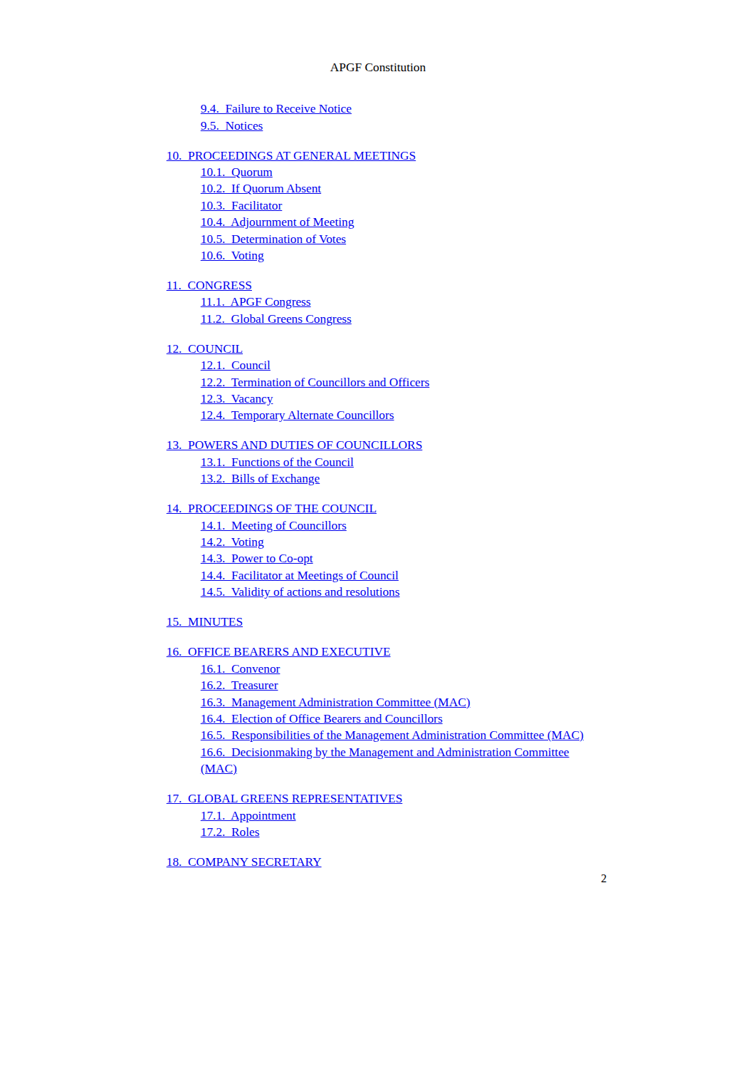APGF Constitution
9.4. Failure to Receive Notice
9.5. Notices
10. PROCEEDINGS AT GENERAL MEETINGS
10.1. Quorum
10.2. If Quorum Absent
10.3. Facilitator
10.4. Adjournment of Meeting
10.5. Determination of Votes
10.6. Voting
11. CONGRESS
11.1. APGF Congress
11.2. Global Greens Congress
12. COUNCIL
12.1. Council
12.2. Termination of Councillors and Officers
12.3. Vacancy
12.4. Temporary Alternate Councillors
13. POWERS AND DUTIES OF COUNCILLORS
13.1. Functions of the Council
13.2. Bills of Exchange
14. PROCEEDINGS OF THE COUNCIL
14.1. Meeting of Councillors
14.2. Voting
14.3. Power to Co-opt
14.4. Facilitator at Meetings of Council
14.5. Validity of actions and resolutions
15. MINUTES
16. OFFICE BEARERS AND EXECUTIVE
16.1. Convenor
16.2. Treasurer
16.3. Management Administration Committee (MAC)
16.4. Election of Office Bearers and Councillors
16.5. Responsibilities of the Management Administration Committee (MAC)
16.6. Decisionmaking by the Management and Administration Committee (MAC)
17. GLOBAL GREENS REPRESENTATIVES
17.1. Appointment
17.2. Roles
18. COMPANY SECRETARY
2